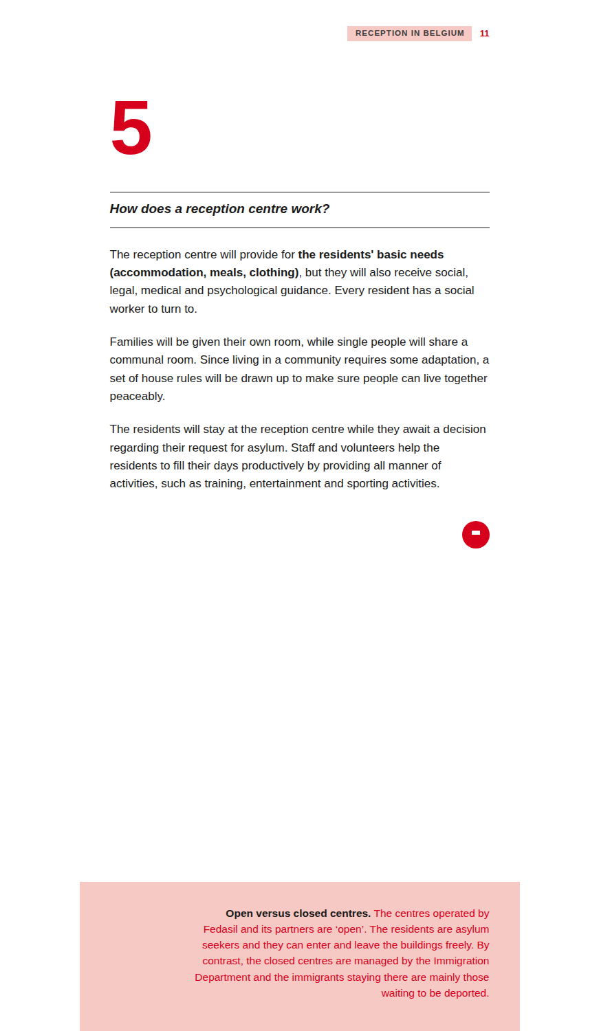Reception in Belgium 11
5
How does a reception centre work?
The reception centre will provide for the residents' basic needs (accommodation, meals, clothing), but they will also receive social, legal, medical and psychological guidance. Every resident has a social worker to turn to.
Families will be given their own room, while single people will share a communal room. Since living in a community requires some adaptation, a set of house rules will be drawn up to make sure people can live together peaceably.
The residents will stay at the reception centre while they await a decision regarding their request for asylum. Staff and volunteers help the residents to fill their days productively by providing all manner of activities, such as training, entertainment and sporting activities.
Open versus closed centres. The centres operated by Fedasil and its partners are ‘open’. The residents are asylum seekers and they can enter and leave the buildings freely. By contrast, the closed centres are managed by the Immigration Department and the immigrants staying there are mainly those waiting to be deported.